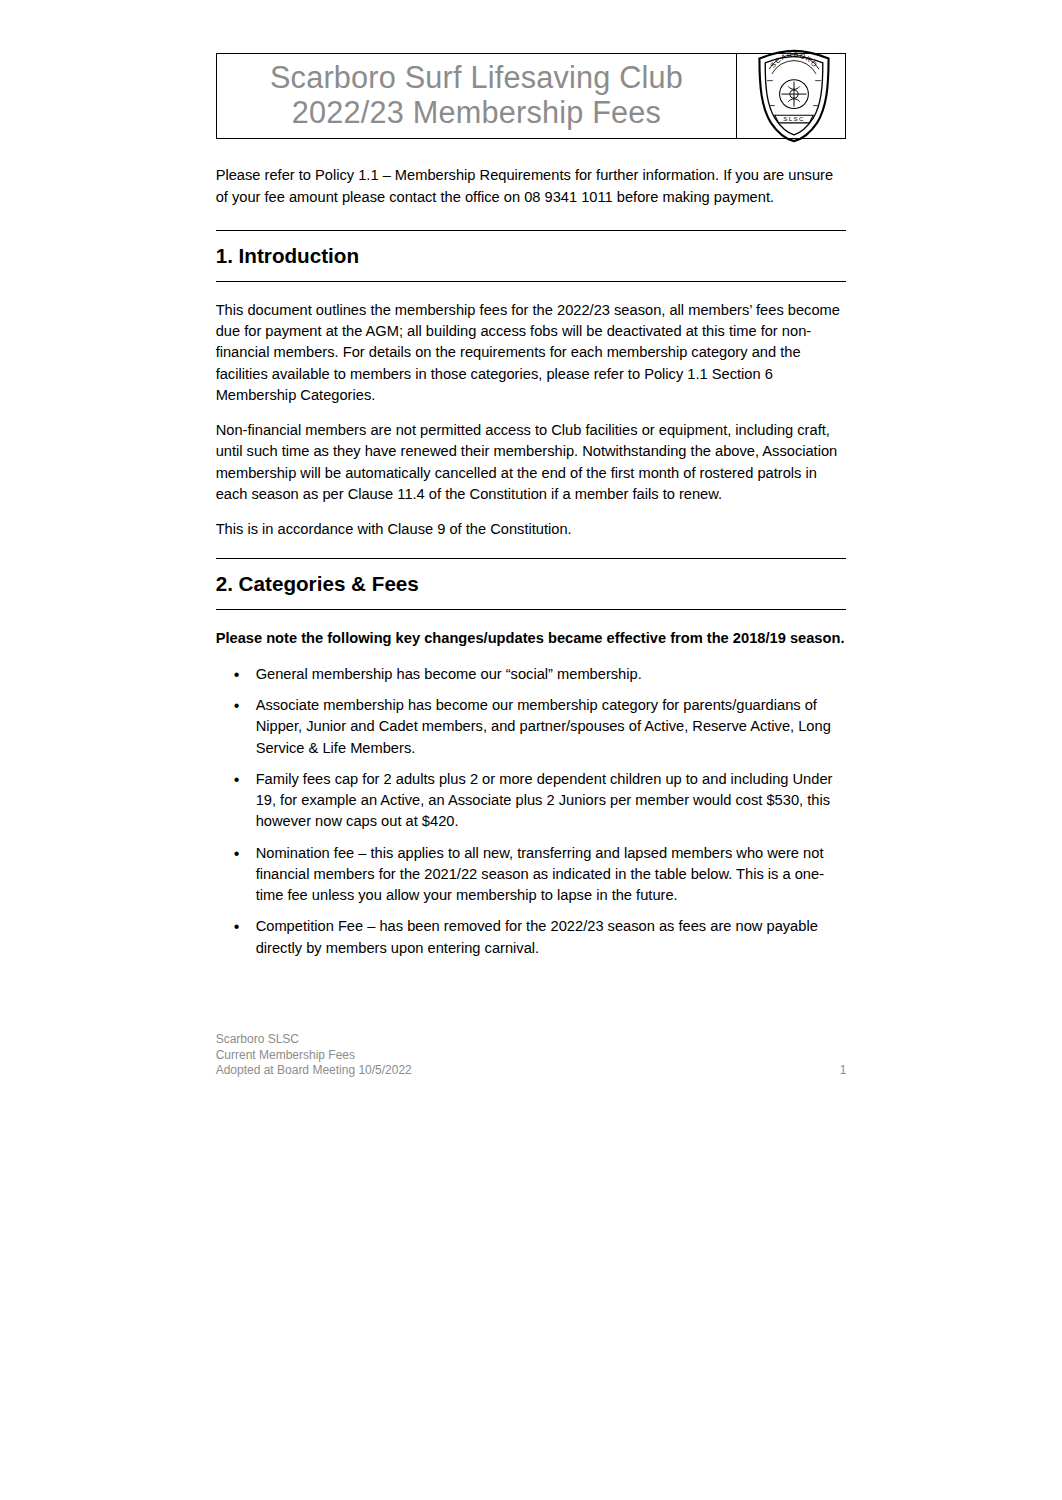Scarboro Surf Lifesaving Club
2022/23 Membership Fees
SCARBORO SLSC
Please refer to Policy 1.1 – Membership Requirements for further information. If you are unsure of your fee amount please contact the office on 08 9341 1011 before making payment.
1. Introduction
This document outlines the membership fees for the 2022/23 season, all members’ fees become due for payment at the AGM; all building access fobs will be deactivated at this time for non-financial members. For details on the requirements for each membership category and the facilities available to members in those categories, please refer to Policy 1.1 Section 6 Membership Categories.
Non-financial members are not permitted access to Club facilities or equipment, including craft, until such time as they have renewed their membership. Notwithstanding the above, Association membership will be automatically cancelled at the end of the first month of rostered patrols in each season as per Clause 11.4 of the Constitution if a member fails to renew.
This is in accordance with Clause 9 of the Constitution.
2. Categories & Fees
Please note the following key changes/updates became effective from the 2018/19 season.
General membership has become our “social” membership.
Associate membership has become our membership category for parents/guardians of Nipper, Junior and Cadet members, and partner/spouses of Active, Reserve Active, Long Service & Life Members.
Family fees cap for 2 adults plus 2 or more dependent children up to and including Under 19, for example an Active, an Associate plus 2 Juniors per member would cost $530, this however now caps out at $420.
Nomination fee – this applies to all new, transferring and lapsed members who were not financial members for the 2021/22 season as indicated in the table below. This is a one-time fee unless you allow your membership to lapse in the future.
Competition Fee – has been removed for the 2022/23 season as fees are now payable directly by members upon entering carnival.
Scarboro SLSC
Current Membership Fees
Adopted at Board Meeting 10/5/2022
1